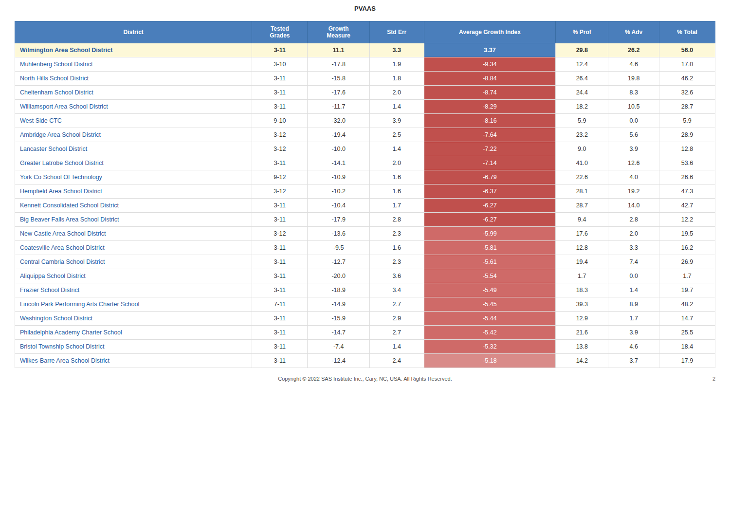PVAAS
| District | Tested Grades | Growth Measure | Std Err | Average Growth Index | % Prof | % Adv | % Total |
| --- | --- | --- | --- | --- | --- | --- | --- |
| Wilmington Area School District | 3-11 | 11.1 | 3.3 | 3.37 | 29.8 | 26.2 | 56.0 |
| Muhlenberg School District | 3-10 | -17.8 | 1.9 | -9.34 | 12.4 | 4.6 | 17.0 |
| North Hills School District | 3-11 | -15.8 | 1.8 | -8.84 | 26.4 | 19.8 | 46.2 |
| Cheltenham School District | 3-11 | -17.6 | 2.0 | -8.74 | 24.4 | 8.3 | 32.6 |
| Williamsport Area School District | 3-11 | -11.7 | 1.4 | -8.29 | 18.2 | 10.5 | 28.7 |
| West Side CTC | 9-10 | -32.0 | 3.9 | -8.16 | 5.9 | 0.0 | 5.9 |
| Ambridge Area School District | 3-12 | -19.4 | 2.5 | -7.64 | 23.2 | 5.6 | 28.9 |
| Lancaster School District | 3-12 | -10.0 | 1.4 | -7.22 | 9.0 | 3.9 | 12.8 |
| Greater Latrobe School District | 3-11 | -14.1 | 2.0 | -7.14 | 41.0 | 12.6 | 53.6 |
| York Co School Of Technology | 9-12 | -10.9 | 1.6 | -6.79 | 22.6 | 4.0 | 26.6 |
| Hempfield Area School District | 3-12 | -10.2 | 1.6 | -6.37 | 28.1 | 19.2 | 47.3 |
| Kennett Consolidated School District | 3-11 | -10.4 | 1.7 | -6.27 | 28.7 | 14.0 | 42.7 |
| Big Beaver Falls Area School District | 3-11 | -17.9 | 2.8 | -6.27 | 9.4 | 2.8 | 12.2 |
| New Castle Area School District | 3-12 | -13.6 | 2.3 | -5.99 | 17.6 | 2.0 | 19.5 |
| Coatesville Area School District | 3-11 | -9.5 | 1.6 | -5.81 | 12.8 | 3.3 | 16.2 |
| Central Cambria School District | 3-11 | -12.7 | 2.3 | -5.61 | 19.4 | 7.4 | 26.9 |
| Aliquippa School District | 3-11 | -20.0 | 3.6 | -5.54 | 1.7 | 0.0 | 1.7 |
| Frazier School District | 3-11 | -18.9 | 3.4 | -5.49 | 18.3 | 1.4 | 19.7 |
| Lincoln Park Performing Arts Charter School | 7-11 | -14.9 | 2.7 | -5.45 | 39.3 | 8.9 | 48.2 |
| Washington School District | 3-11 | -15.9 | 2.9 | -5.44 | 12.9 | 1.7 | 14.7 |
| Philadelphia Academy Charter School | 3-11 | -14.7 | 2.7 | -5.42 | 21.6 | 3.9 | 25.5 |
| Bristol Township School District | 3-11 | -7.4 | 1.4 | -5.32 | 13.8 | 4.6 | 18.4 |
| Wilkes-Barre Area School District | 3-11 | -12.4 | 2.4 | -5.18 | 14.2 | 3.7 | 17.9 |
Copyright © 2022 SAS Institute Inc., Cary, NC, USA. All Rights Reserved. 2